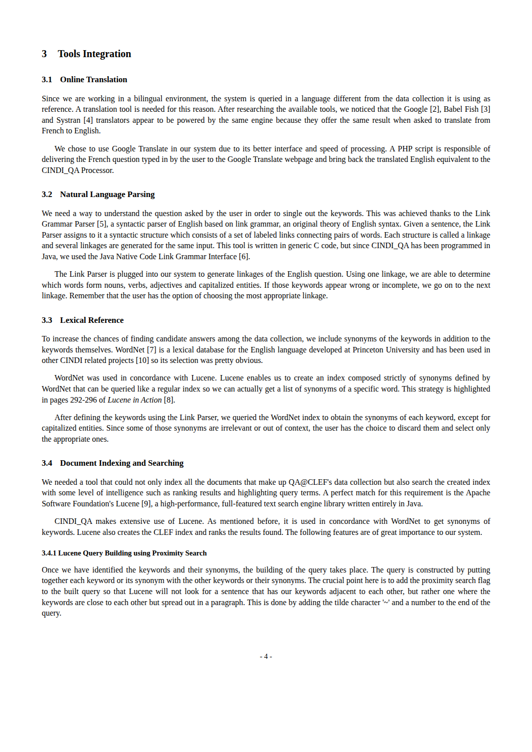3 Tools Integration
3.1 Online Translation
Since we are working in a bilingual environment, the system is queried in a language different from the data collection it is using as reference. A translation tool is needed for this reason. After researching the available tools, we noticed that the Google [2], Babel Fish [3] and Systran [4] translators appear to be powered by the same engine because they offer the same result when asked to translate from French to English.
We chose to use Google Translate in our system due to its better interface and speed of processing. A PHP script is responsible of delivering the French question typed in by the user to the Google Translate webpage and bring back the translated English equivalent to the CINDI_QA Processor.
3.2 Natural Language Parsing
We need a way to understand the question asked by the user in order to single out the keywords. This was achieved thanks to the Link Grammar Parser [5], a syntactic parser of English based on link grammar, an original theory of English syntax. Given a sentence, the Link Parser assigns to it a syntactic structure which consists of a set of labeled links connecting pairs of words. Each structure is called a linkage and several linkages are generated for the same input. This tool is written in generic C code, but since CINDI_QA has been programmed in Java, we used the Java Native Code Link Grammar Interface [6].
The Link Parser is plugged into our system to generate linkages of the English question. Using one linkage, we are able to determine which words form nouns, verbs, adjectives and capitalized entities. If those keywords appear wrong or incomplete, we go on to the next linkage. Remember that the user has the option of choosing the most appropriate linkage.
3.3 Lexical Reference
To increase the chances of finding candidate answers among the data collection, we include synonyms of the keywords in addition to the keywords themselves. WordNet [7] is a lexical database for the English language developed at Princeton University and has been used in other CINDI related projects [10] so its selection was pretty obvious.
WordNet was used in concordance with Lucene. Lucene enables us to create an index composed strictly of synonyms defined by WordNet that can be queried like a regular index so we can actually get a list of synonyms of a specific word. This strategy is highlighted in pages 292-296 of Lucene in Action [8].
After defining the keywords using the Link Parser, we queried the WordNet index to obtain the synonyms of each keyword, except for capitalized entities. Since some of those synonyms are irrelevant or out of context, the user has the choice to discard them and select only the appropriate ones.
3.4 Document Indexing and Searching
We needed a tool that could not only index all the documents that make up QA@CLEF's data collection but also search the created index with some level of intelligence such as ranking results and highlighting query terms. A perfect match for this requirement is the Apache Software Foundation's Lucene [9], a high-performance, full-featured text search engine library written entirely in Java.
CINDI_QA makes extensive use of Lucene. As mentioned before, it is used in concordance with WordNet to get synonyms of keywords. Lucene also creates the CLEF index and ranks the results found. The following features are of great importance to our system.
3.4.1 Lucene Query Building using Proximity Search
Once we have identified the keywords and their synonyms, the building of the query takes place. The query is constructed by putting together each keyword or its synonym with the other keywords or their synonyms. The crucial point here is to add the proximity search flag to the built query so that Lucene will not look for a sentence that has our keywords adjacent to each other, but rather one where the keywords are close to each other but spread out in a paragraph. This is done by adding the tilde character '~' and a number to the end of the query.
- 4 -